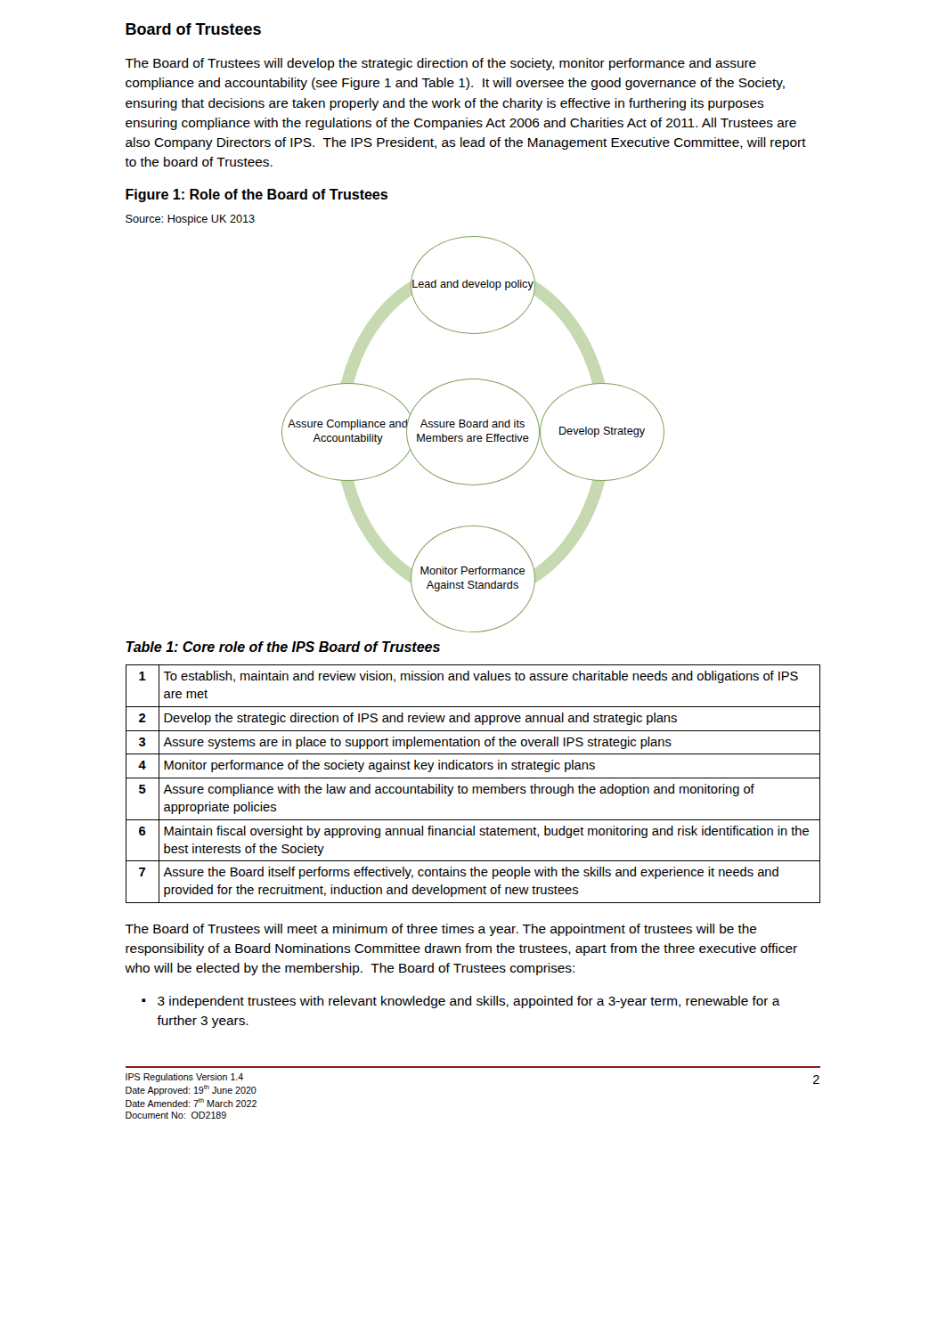Board of Trustees
The Board of Trustees will develop the strategic direction of the society, monitor performance and assure compliance and accountability (see Figure 1 and Table 1). It will oversee the good governance of the Society, ensuring that decisions are taken properly and the work of the charity is effective in furthering its purposes ensuring compliance with the regulations of the Companies Act 2006 and Charities Act of 2011. All Trustees are also Company Directors of IPS. The IPS President, as lead of the Management Executive Committee, will report to the board of Trustees.
Figure 1: Role of the Board of Trustees
Source: Hospice UK 2013
Lead and develop policy
Assure Compliance and Accountability
Assure Board and its Members are Effective
Develop Strategy
Monitor Performance Against Standards
Table 1: Core role of the IPS Board of Trustees
| 1 | To establish, maintain and review vision, mission and values to assure charitable needs and obligations of IPS are met |
| 2 | Develop the strategic direction of IPS and review and approve annual and strategic plans |
| 3 | Assure systems are in place to support implementation of the overall IPS strategic plans |
| 4 | Monitor performance of the society against key indicators in strategic plans |
| 5 | Assure compliance with the law and accountability to members through the adoption and monitoring of appropriate policies |
| 6 | Maintain fiscal oversight by approving annual financial statement, budget monitoring and risk identification in the best interests of the Society |
| 7 | Assure the Board itself performs effectively, contains the people with the skills and experience it needs and provided for the recruitment, induction and development of new trustees |
The Board of Trustees will meet a minimum of three times a year. The appointment of trustees will be the responsibility of a Board Nominations Committee drawn from the trustees, apart from the three executive officer who will be elected by the membership. The Board of Trustees comprises:
3 independent trustees with relevant knowledge and skills, appointed for a 3-year term, renewable for a further 3 years.
2 IPS Regulations Version 1.4
Date Approved: 19th June 2020
Date Amended: 7th March 2022
Document No: OD2189